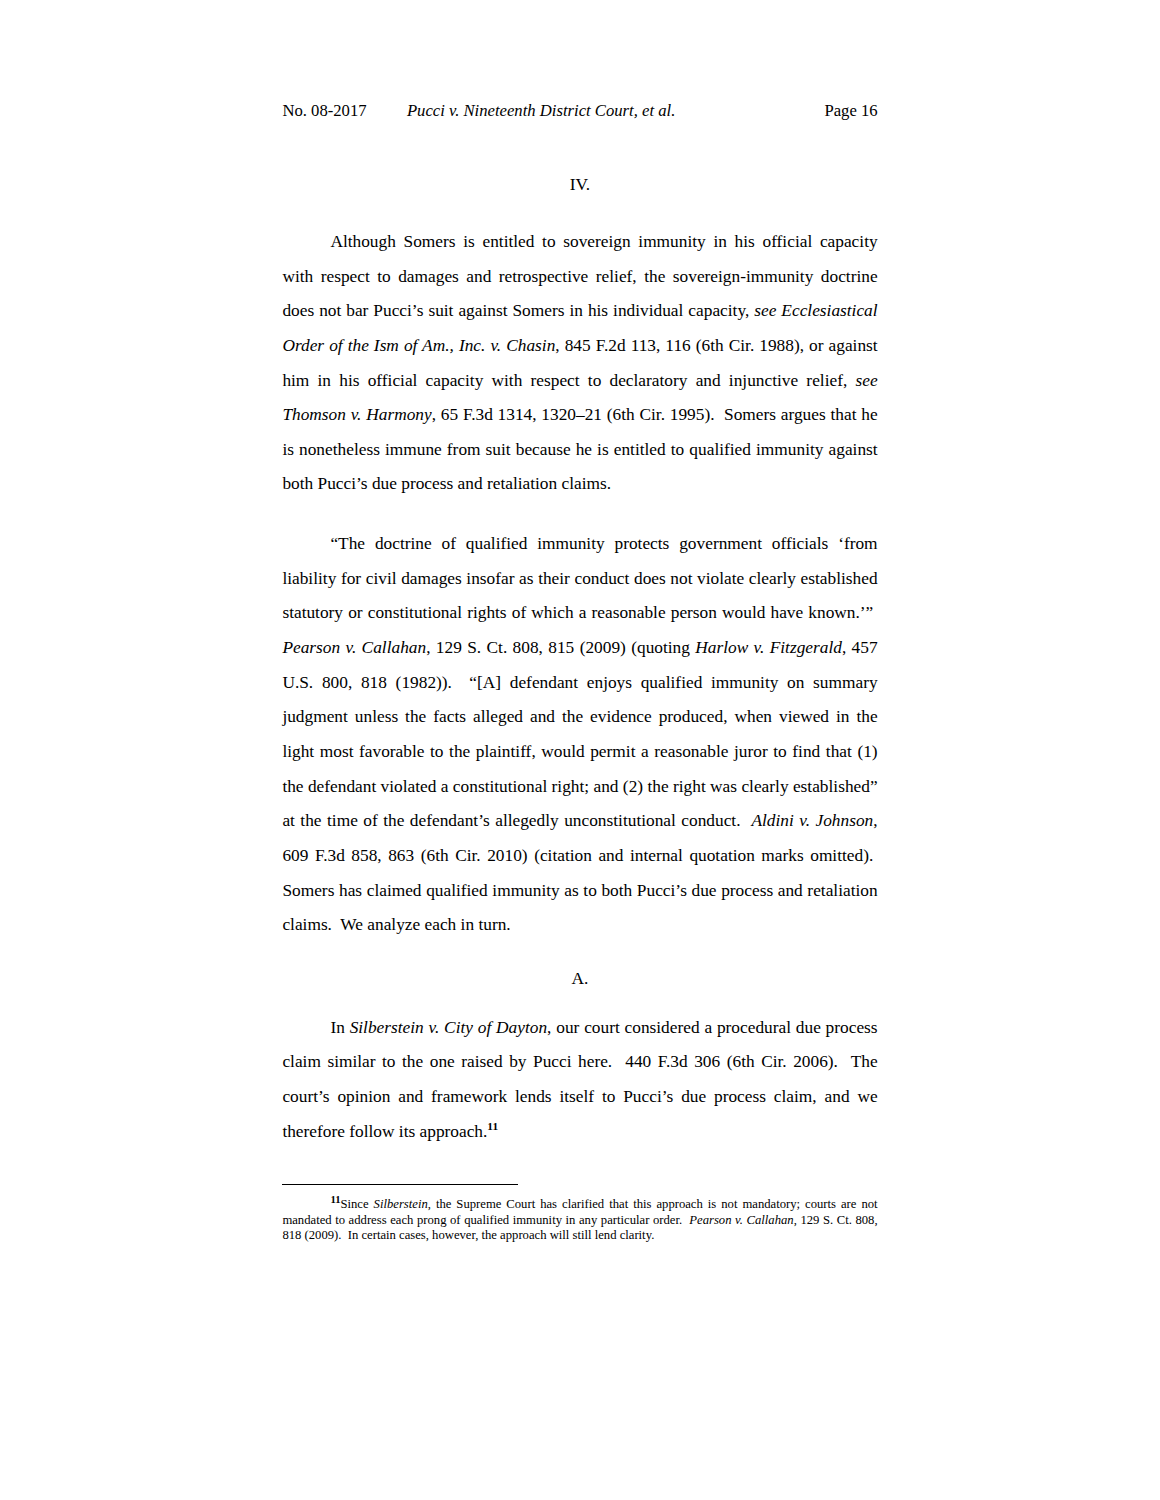No. 08-2017 Pucci v. Nineteenth District Court, et al. Page 16
IV.
Although Somers is entitled to sovereign immunity in his official capacity with respect to damages and retrospective relief, the sovereign-immunity doctrine does not bar Pucci’s suit against Somers in his individual capacity, see Ecclesiastical Order of the Ism of Am., Inc. v. Chasin, 845 F.2d 113, 116 (6th Cir. 1988), or against him in his official capacity with respect to declaratory and injunctive relief, see Thomson v. Harmony, 65 F.3d 1314, 1320–21 (6th Cir. 1995). Somers argues that he is nonetheless immune from suit because he is entitled to qualified immunity against both Pucci’s due process and retaliation claims.
“The doctrine of qualified immunity protects government officials ‘from liability for civil damages insofar as their conduct does not violate clearly established statutory or constitutional rights of which a reasonable person would have known.’” Pearson v. Callahan, 129 S. Ct. 808, 815 (2009) (quoting Harlow v. Fitzgerald, 457 U.S. 800, 818 (1982)). “[A] defendant enjoys qualified immunity on summary judgment unless the facts alleged and the evidence produced, when viewed in the light most favorable to the plaintiff, would permit a reasonable juror to find that (1) the defendant violated a constitutional right; and (2) the right was clearly established” at the time of the defendant’s allegedly unconstitutional conduct. Aldini v. Johnson, 609 F.3d 858, 863 (6th Cir. 2010) (citation and internal quotation marks omitted). Somers has claimed qualified immunity as to both Pucci’s due process and retaliation claims. We analyze each in turn.
A.
In Silberstein v. City of Dayton, our court considered a procedural due process claim similar to the one raised by Pucci here. 440 F.3d 306 (6th Cir. 2006). The court’s opinion and framework lends itself to Pucci’s due process claim, and we therefore follow its approach.11
11 Since Silberstein, the Supreme Court has clarified that this approach is not mandatory; courts are not mandated to address each prong of qualified immunity in any particular order. Pearson v. Callahan, 129 S. Ct. 808, 818 (2009). In certain cases, however, the approach will still lend clarity.